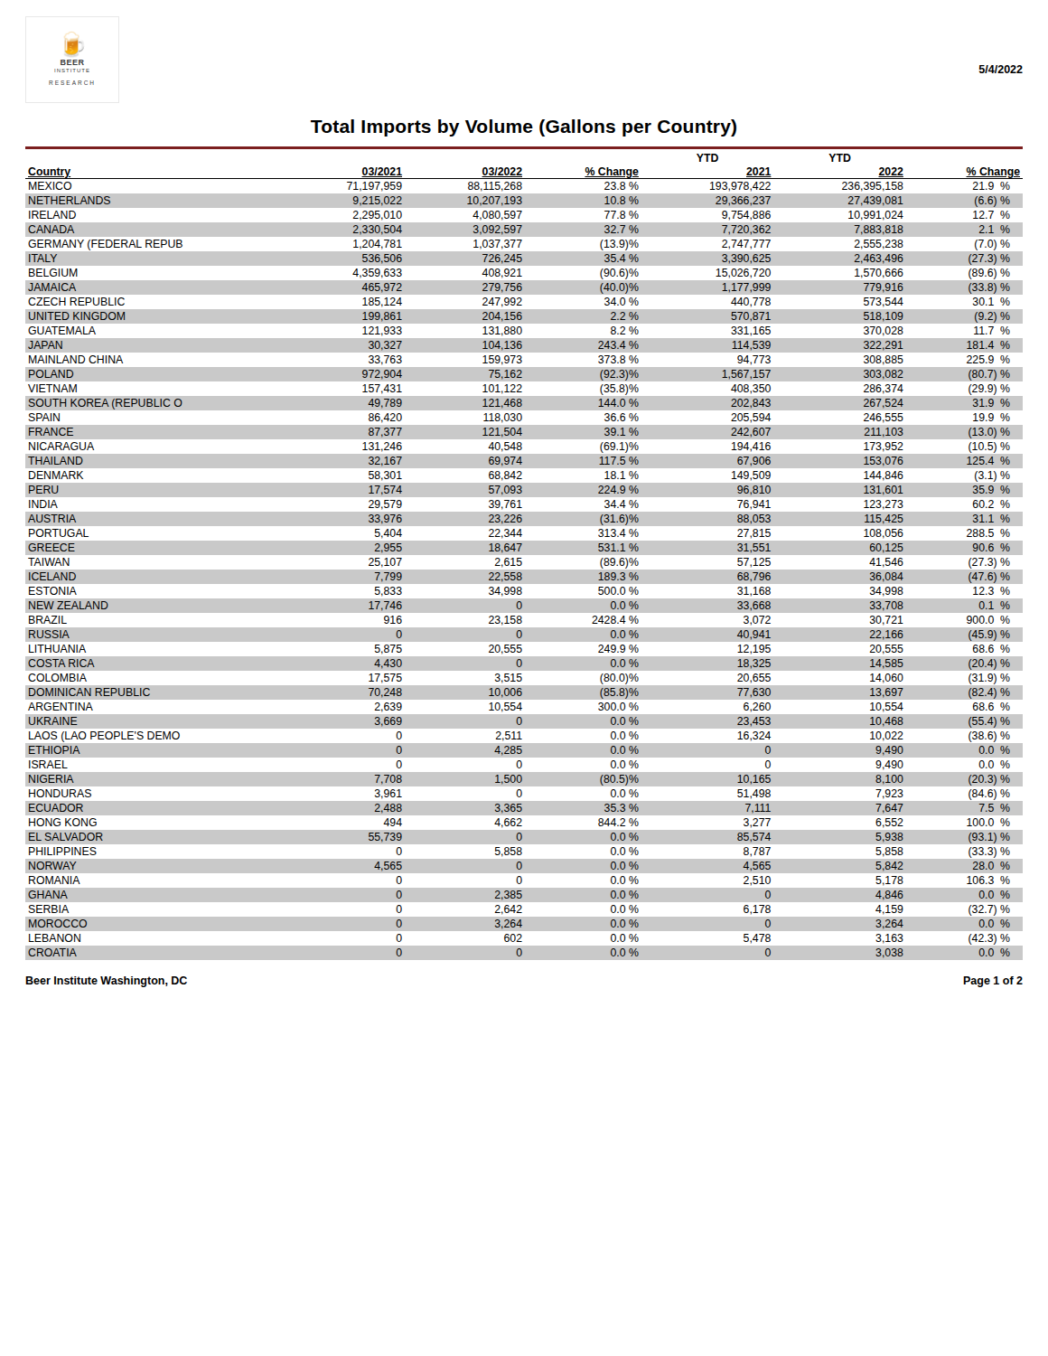🍺
BEER
INSTITUTE
RESEARCH
5/4/2022
Total Imports by Volume (Gallons per Country)
| | | | | YTD | YTD | |
| --- | --- | --- | --- | --- | --- | --- |
| Country | 03/2021 | 03/2022 | % Change | 2021 | 2022 | % Change |
| MEXICO | 71,197,959 | 88,115,268 | 23.8 % | 193,978,422 | 236,395,158 | 21.9 % |
| NETHERLANDS | 9,215,022 | 10,207,193 | 10.8 % | 29,366,237 | 27,439,081 | (6.6) % |
| IRELAND | 2,295,010 | 4,080,597 | 77.8 % | 9,754,886 | 10,991,024 | 12.7 % |
| CANADA | 2,330,504 | 3,092,597 | 32.7 % | 7,720,362 | 7,883,818 | 2.1 % |
| GERMANY (FEDERAL REPUB | 1,204,781 | 1,037,377 | (13.9)% | 2,747,777 | 2,555,238 | (7.0) % |
| ITALY | 536,506 | 726,245 | 35.4 % | 3,390,625 | 2,463,496 | (27.3) % |
| BELGIUM | 4,359,633 | 408,921 | (90.6)% | 15,026,720 | 1,570,666 | (89.6) % |
| JAMAICA | 465,972 | 279,756 | (40.0)% | 1,177,999 | 779,916 | (33.8) % |
| CZECH REPUBLIC | 185,124 | 247,992 | 34.0 % | 440,778 | 573,544 | 30.1 % |
| UNITED KINGDOM | 199,861 | 204,156 | 2.2 % | 570,871 | 518,109 | (9.2) % |
| GUATEMALA | 121,933 | 131,880 | 8.2 % | 331,165 | 370,028 | 11.7 % |
| JAPAN | 30,327 | 104,136 | 243.4 % | 114,539 | 322,291 | 181.4 % |
| MAINLAND CHINA | 33,763 | 159,973 | 373.8 % | 94,773 | 308,885 | 225.9 % |
| POLAND | 972,904 | 75,162 | (92.3)% | 1,567,157 | 303,082 | (80.7) % |
| VIETNAM | 157,431 | 101,122 | (35.8)% | 408,350 | 286,374 | (29.9) % |
| SOUTH KOREA (REPUBLIC O | 49,789 | 121,468 | 144.0 % | 202,843 | 267,524 | 31.9 % |
| SPAIN | 86,420 | 118,030 | 36.6 % | 205,594 | 246,555 | 19.9 % |
| FRANCE | 87,377 | 121,504 | 39.1 % | 242,607 | 211,103 | (13.0) % |
| NICARAGUA | 131,246 | 40,548 | (69.1)% | 194,416 | 173,952 | (10.5) % |
| THAILAND | 32,167 | 69,974 | 117.5 % | 67,906 | 153,076 | 125.4 % |
| DENMARK | 58,301 | 68,842 | 18.1 % | 149,509 | 144,846 | (3.1) % |
| PERU | 17,574 | 57,093 | 224.9 % | 96,810 | 131,601 | 35.9 % |
| INDIA | 29,579 | 39,761 | 34.4 % | 76,941 | 123,273 | 60.2 % |
| AUSTRIA | 33,976 | 23,226 | (31.6)% | 88,053 | 115,425 | 31.1 % |
| PORTUGAL | 5,404 | 22,344 | 313.4 % | 27,815 | 108,056 | 288.5 % |
| GREECE | 2,955 | 18,647 | 531.1 % | 31,551 | 60,125 | 90.6 % |
| TAIWAN | 25,107 | 2,615 | (89.6)% | 57,125 | 41,546 | (27.3) % |
| ICELAND | 7,799 | 22,558 | 189.3 % | 68,796 | 36,084 | (47.6) % |
| ESTONIA | 5,833 | 34,998 | 500.0 % | 31,168 | 34,998 | 12.3 % |
| NEW ZEALAND | 17,746 | 0 | 0.0 % | 33,668 | 33,708 | 0.1 % |
| BRAZIL | 916 | 23,158 | 2428.4 % | 3,072 | 30,721 | 900.0 % |
| RUSSIA | 0 | 0 | 0.0 % | 40,941 | 22,166 | (45.9) % |
| LITHUANIA | 5,875 | 20,555 | 249.9 % | 12,195 | 20,555 | 68.6 % |
| COSTA RICA | 4,430 | 0 | 0.0 % | 18,325 | 14,585 | (20.4) % |
| COLOMBIA | 17,575 | 3,515 | (80.0)% | 20,655 | 14,060 | (31.9) % |
| DOMINICAN REPUBLIC | 70,248 | 10,006 | (85.8)% | 77,630 | 13,697 | (82.4) % |
| ARGENTINA | 2,639 | 10,554 | 300.0 % | 6,260 | 10,554 | 68.6 % |
| UKRAINE | 3,669 | 0 | 0.0 % | 23,453 | 10,468 | (55.4) % |
| LAOS (LAO PEOPLE'S DEMO | 0 | 2,511 | 0.0 % | 16,324 | 10,022 | (38.6) % |
| ETHIOPIA | 0 | 4,285 | 0.0 % | 0 | 9,490 | 0.0 % |
| ISRAEL | 0 | 0 | 0.0 % | 0 | 9,490 | 0.0 % |
| NIGERIA | 7,708 | 1,500 | (80.5)% | 10,165 | 8,100 | (20.3) % |
| HONDURAS | 3,961 | 0 | 0.0 % | 51,498 | 7,923 | (84.6) % |
| ECUADOR | 2,488 | 3,365 | 35.3 % | 7,111 | 7,647 | 7.5 % |
| HONG KONG | 494 | 4,662 | 844.2 % | 3,277 | 6,552 | 100.0 % |
| EL SALVADOR | 55,739 | 0 | 0.0 % | 85,574 | 5,938 | (93.1) % |
| PHILIPPINES | 0 | 5,858 | 0.0 % | 8,787 | 5,858 | (33.3) % |
| NORWAY | 4,565 | 0 | 0.0 % | 4,565 | 5,842 | 28.0 % |
| ROMANIA | 0 | 0 | 0.0 % | 2,510 | 5,178 | 106.3 % |
| GHANA | 0 | 2,385 | 0.0 % | 0 | 4,846 | 0.0 % |
| SERBIA | 0 | 2,642 | 0.0 % | 6,178 | 4,159 | (32.7) % |
| MOROCCO | 0 | 3,264 | 0.0 % | 0 | 3,264 | 0.0 % |
| LEBANON | 0 | 602 | 0.0 % | 5,478 | 3,163 | (42.3) % |
| CROATIA | 0 | 0 | 0.0 % | 0 | 3,038 | 0.0 % |
Beer Institute Washington, DC
Page 1 of 2